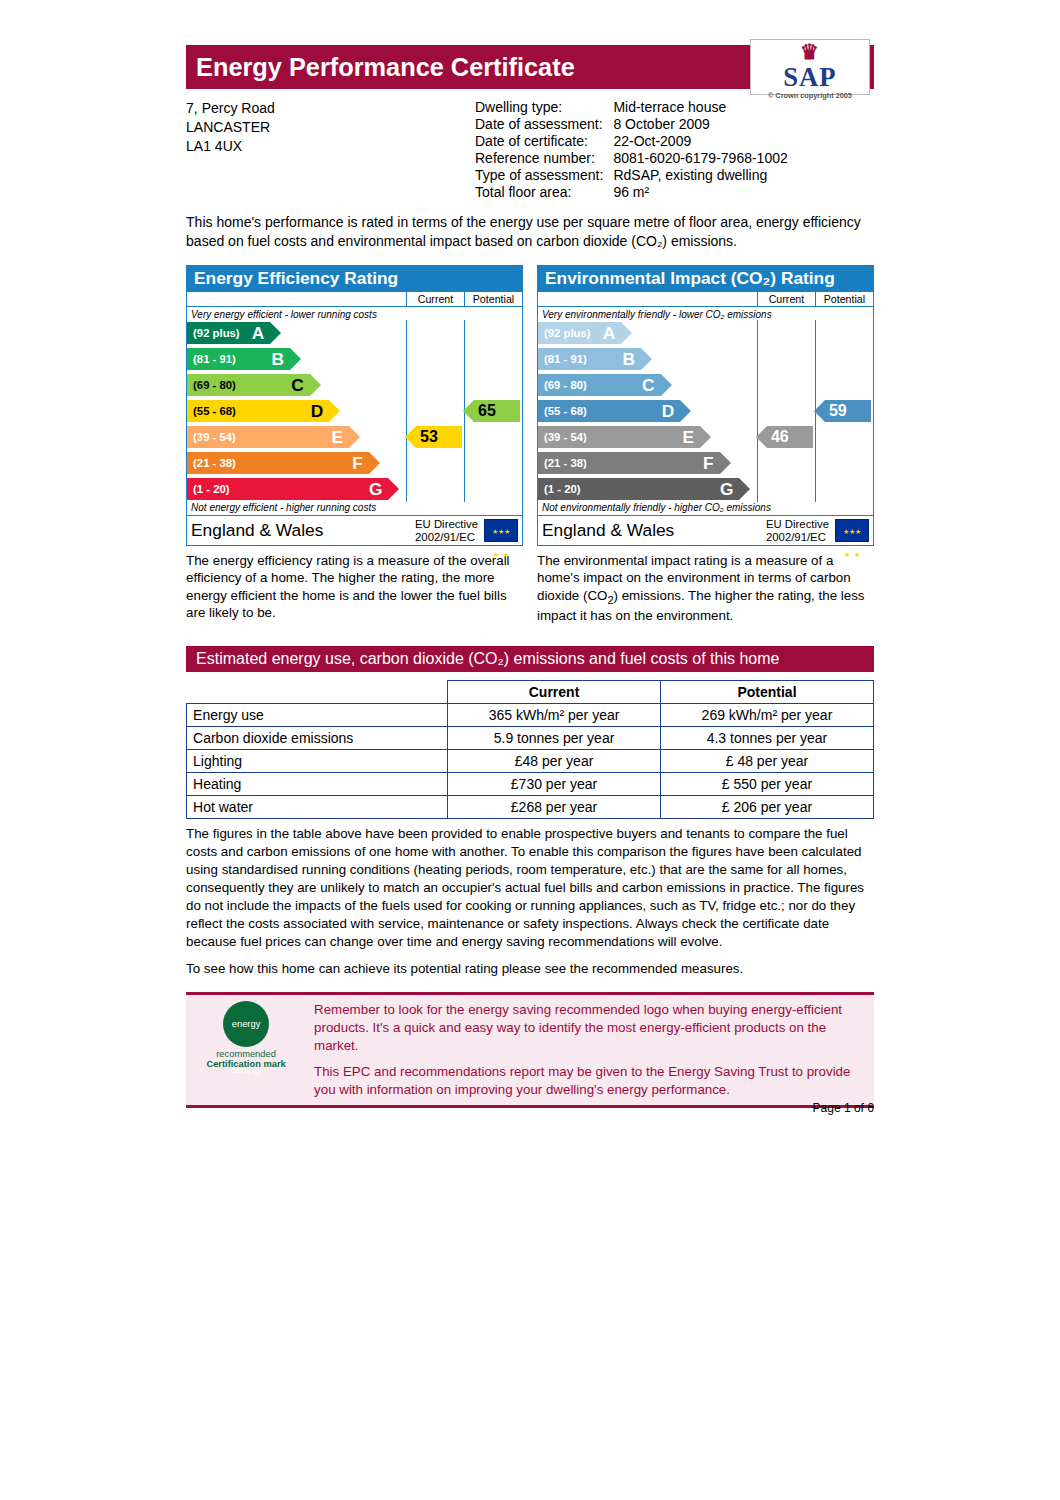Energy Performance Certificate
♛ SAP © Crown copyright 2005
7, Percy Road
LANCASTER
LA1 4UX
| Dwelling type: | Mid-terrace house |
| Date of assessment: | 8 October 2009 |
| Date of certificate: | 22-Oct-2009 |
| Reference number: | 8081-6020-6179-7968-1002 |
| Type of assessment: | RdSAP, existing dwelling |
| Total floor area: | 96 m² |
This home's performance is rated in terms of the energy use per square metre of floor area, energy efficiency based on fuel costs and environmental impact based on carbon dioxide (CO₂) emissions.
Energy Efficiency Rating
Current
Potential
Very energy efficient - lower running costs
(92 plus) A
(81 - 91) B
(69 - 80) C
(55 - 68) D
65
(39 - 54) E
53
(21 - 38) F
(1 - 20) G
Not energy efficient - higher running costs
England & Wales
EU Directive
2002/91/EC
★★★
★ ★
The energy efficiency rating is a measure of the overall efficiency of a home. The higher the rating, the more energy efficient the home is and the lower the fuel bills are likely to be.
Environmental Impact (CO₂) Rating
Current
Potential
Very environmentally friendly - lower CO₂ emissions
(92 plus) A
(81 - 91) B
(69 - 80) C
(55 - 68) D
59
(39 - 54) E
46
(21 - 38) F
(1 - 20) G
Not environmentally friendly - higher CO₂ emissions
England & Wales
EU Directive
2002/91/EC
★★★
★ ★
The environmental impact rating is a measure of a home's impact on the environment in terms of carbon dioxide (CO2) emissions. The higher the rating, the less impact it has on the environment.
Estimated energy use, carbon dioxide (CO₂) emissions and fuel costs of this home
| | Current | Potential |
| --- | --- | --- |
| Energy use | 365 kWh/m² per year | 269 kWh/m² per year |
| Carbon dioxide emissions | 5.9 tonnes per year | 4.3 tonnes per year |
| Lighting | £48 per year | £ 48 per year |
| Heating | £730 per year | £ 550 per year |
| Hot water | £268 per year | £ 206 per year |
The figures in the table above have been provided to enable prospective buyers and tenants to compare the fuel costs and carbon emissions of one home with another. To enable this comparison the figures have been calculated using standardised running conditions (heating periods, room temperature, etc.) that are the same for all homes, consequently they are unlikely to match an occupier's actual fuel bills and carbon emissions in practice. The figures do not include the impacts of the fuels used for cooking or running appliances, such as TV, fridge etc.; nor do they reflect the costs associated with service, maintenance or safety inspections. Always check the certificate date because fuel prices can change over time and energy saving recommendations will evolve.
To see how this home can achieve its potential rating please see the recommended measures.
energy
saving
recommended
Certification mark
Remember to look for the energy saving recommended logo when buying energy-efficient products. It's a quick and easy way to identify the most energy-efficient products on the market.
This EPC and recommendations report may be given to the Energy Saving Trust to provide you with information on improving your dwelling's energy performance.
Page 1 of 6